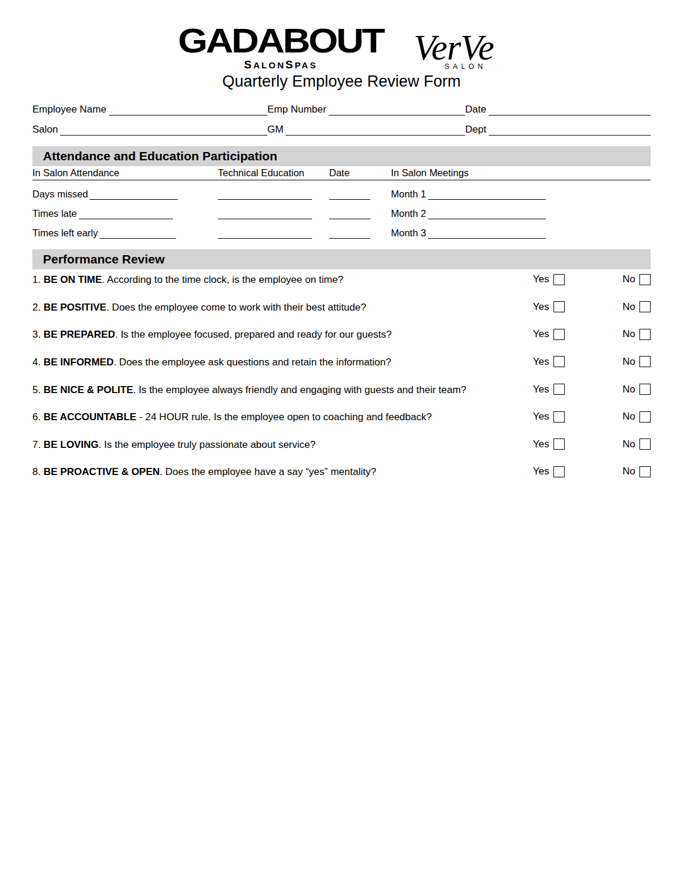GADABOUT
SALONSPAS
VerVe
SALON
Quarterly Employee Review Form
Employee Name
Emp Number
Date
Salon
GM
Dept
Attendance and Education Participation
| In Salon Attendance | Technical Education | Date | In Salon Meetings |
| --- | --- | --- | --- |
| Days missed | | | Month 1 |
| Times late | | | Month 2 |
| Times left early | | | Month 3 |
Performance Review
1. BE ON TIME. According to the time clock, is the employee on time?
Yes No
2. BE POSITIVE. Does the employee come to work with their best attitude?
Yes No
3. BE PREPARED. Is the employee focused, prepared and ready for our guests?
Yes No
4. BE INFORMED. Does the employee ask questions and retain the information?
Yes No
5. BE NICE & POLITE. Is the employee always friendly and engaging with guests and their team?
Yes No
6. BE ACCOUNTABLE - 24 HOUR rule. Is the employee open to coaching and feedback?
Yes No
7. BE LOVING. Is the employee truly passionate about service?
Yes No
8. BE PROACTIVE & OPEN. Does the employee have a say “yes” mentality?
Yes No